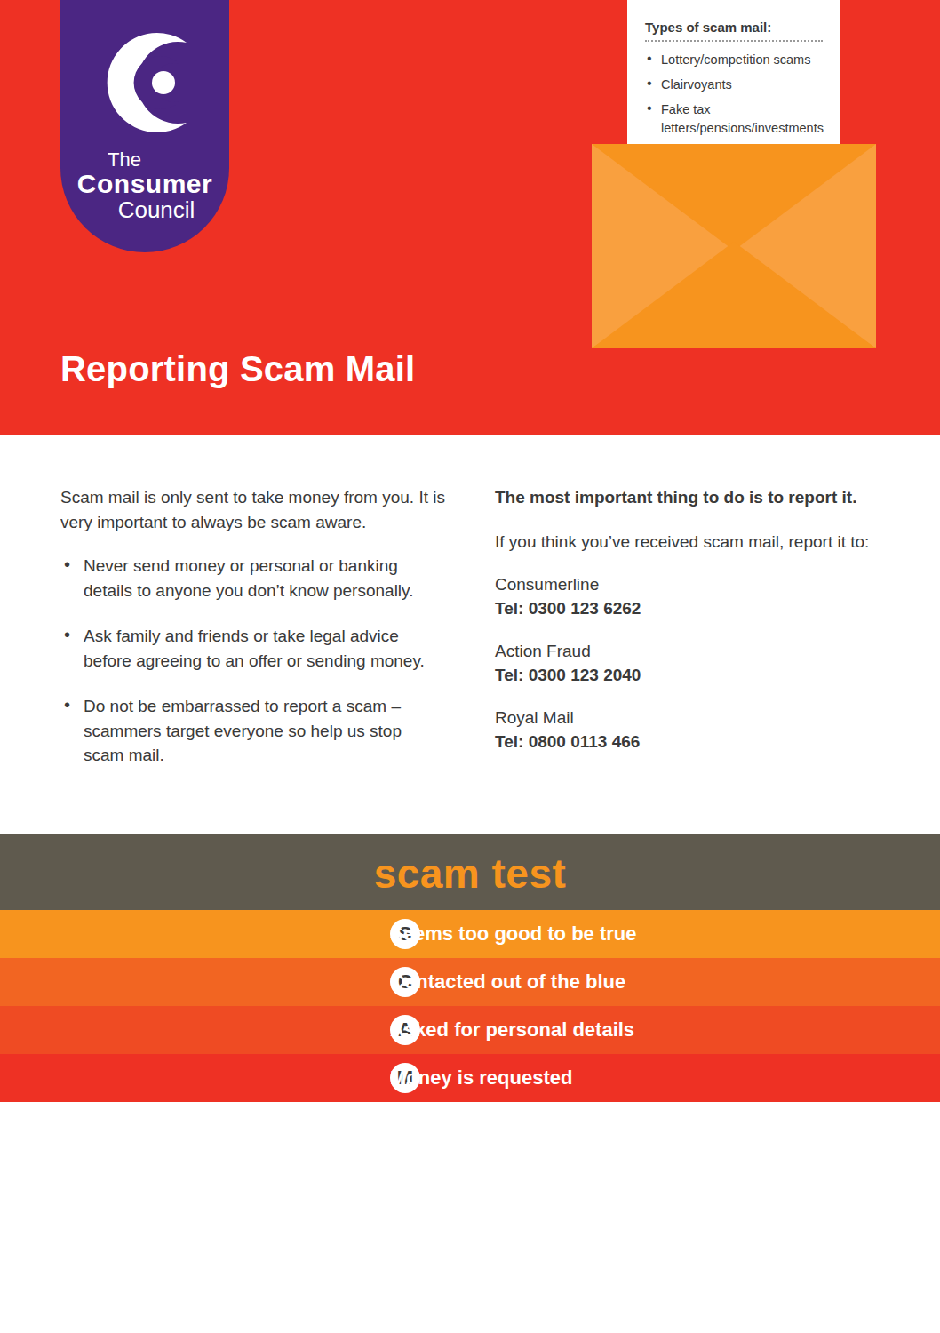The Consumer Council
Reporting Scam Mail
Types of scam mail:
Lottery/competition scams
Clairvoyants
Fake tax letters/pensions/investments
Miracle cures
Romance letters
Scam mail is only sent to take money from you. It is very important to always be scam aware.
Never send money or personal or banking details to anyone you don’t know personally.
Ask family and friends or take legal advice before agreeing to an offer or sending money.
Do not be embarrassed to report a scam – scammers target everyone so help us stop scam mail.
The most important thing to do is to report it.
If you think you’ve received scam mail, report it to:
Consumerline Tel: 0300 123 6262
Action Fraud Tel: 0300 123 2040
Royal Mail Tel: 0800 0113 466
scam test
S
Seems too good to be true
C
Contacted out of the blue
A
Asked for personal details
M
Money is requested